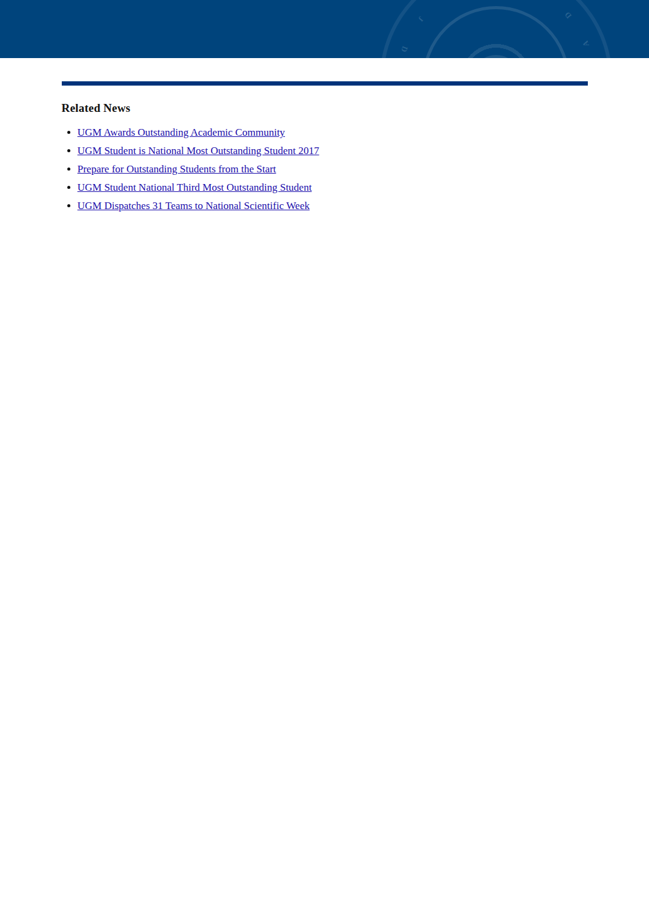U G A D J A H M A D A
Related News
UGM Awards Outstanding Academic Community
UGM Student is National Most Outstanding Student 2017
Prepare for Outstanding Students from the Start
UGM Student National Third Most Outstanding Student
UGM Dispatches 31 Teams to National Scientific Week